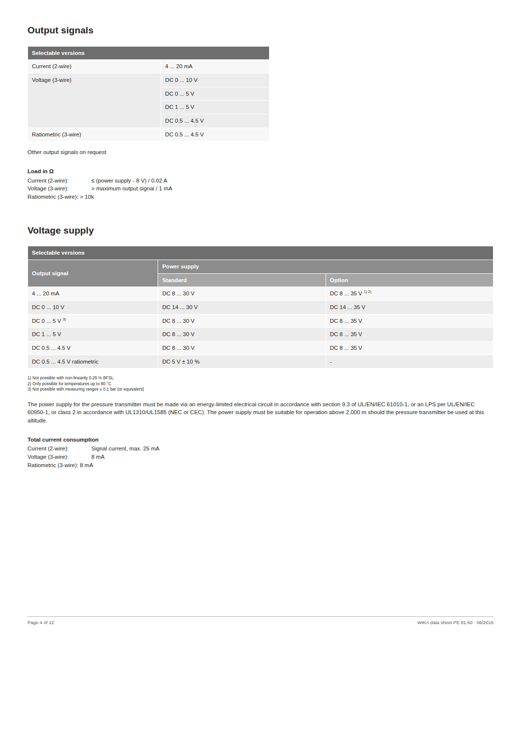Output signals
| Selectable versions |
| --- |
| Current (2-wire) | 4 ... 20 mA |
| Voltage (3-wire) | DC 0 ... 10 V |
| DC 0 ... 5 V |
| DC 1 ... 5 V |
| DC 0.5 ... 4.5 V |
| Ratiometric (3-wire) | DC 0.5 ... 4.5 V |
Other output signals on request
Load in Ω
Current (2-wire):≤ (power supply - 8 V) / 0.02 A Voltage (3-wire):> maximum output signal / 1 mA Ratiometric (3-wire): > 10k
Voltage supply
| Selectable versions |
| --- |
| Output signal | Power supply |
| Standard | Option |
| 4 ... 20 mA | DC 8 ... 30 V | DC 8 ... 35 V 1) 2) |
| DC 0 ... 10 V | DC 14 ... 30 V | DC 14 ... 35 V |
| DC 0 ... 5 V 3) | DC 8 ... 30 V | DC 8 ... 35 V |
| DC 1 ... 5 V | DC 8 ... 30 V | DC 8 ... 35 V |
| DC 0.5 ... 4.5 V | DC 8 ... 30 V | DC 8 ... 35 V |
| DC 0.5 ... 4.5 V ratiometric | DC 5 V ± 10 % | - |
1) Not possible with non-linearity 0.25 % BFSL
2) Only possible for temperatures up to 80 °C
3) Not possible with measuring ranges ≤ 0.1 bar (or equivalent)
The power supply for the pressure transmitter must be made via an energy-limited electrical circuit in accordance with section 9.3 of UL/EN/IEC 61010-1, or an LPS per UL/EN/IEC 60950-1, or class 2 in accordance with UL1310/UL1585 (NEC or CEC). The power supply must be suitable for operation above 2,000 m should the pressure transmitter be used at this altitude.
Total current consumption
Current (2-wire): Signal current, max. 25 mA Voltage (3-wire): 8 mA Ratiometric (3-wire): 8 mA
Page 4 of 12 WIKA data sheet PE 81.60 · 06/2016